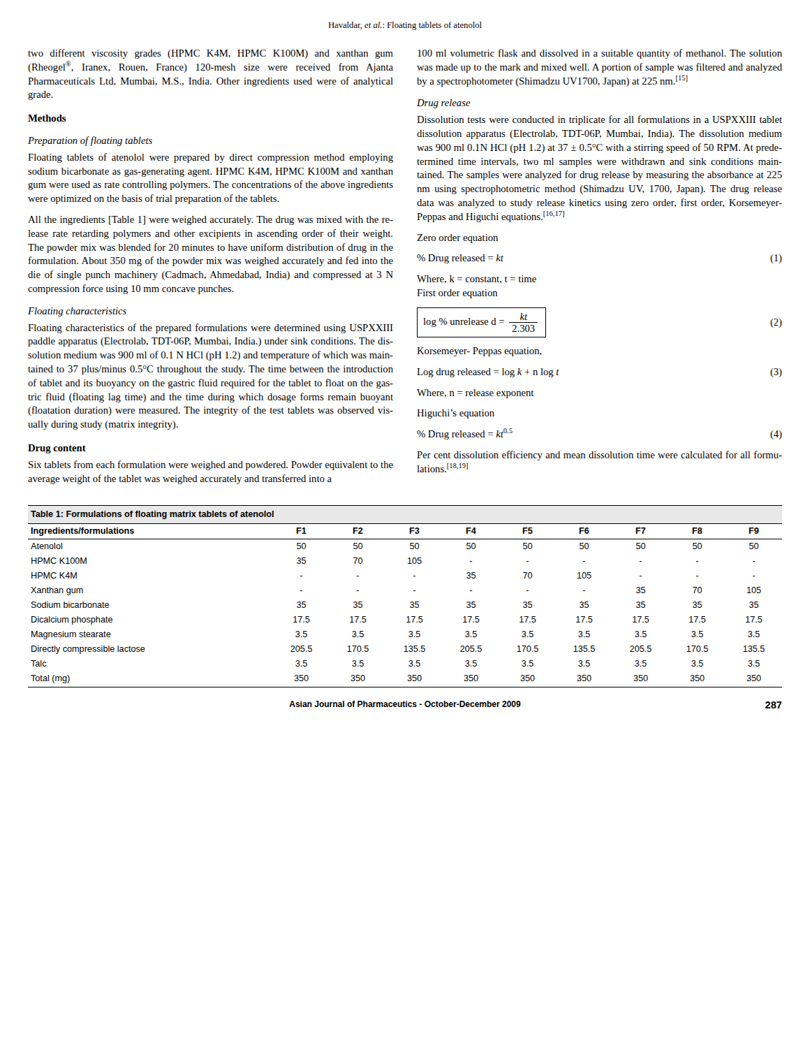Havaldar, et al.: Floating tablets of atenolol
two different viscosity grades (HPMC K4M, HPMC K100M) and xanthan gum (Rheogel®, Iranex, Rouen, France) 120-mesh size were received from Ajanta Pharmaceuticals Ltd, Mumbai, M.S., India. Other ingredients used were of analytical grade.
Methods
Preparation of floating tablets
Floating tablets of atenolol were prepared by direct compression method employing sodium bicarbonate as gas-generating agent. HPMC K4M, HPMC K100M and xanthan gum were used as rate controlling polymers. The concentrations of the above ingredients were optimized on the basis of trial preparation of the tablets.
All the ingredients [Table 1] were weighed accurately. The drug was mixed with the release rate retarding polymers and other excipients in ascending order of their weight. The powder mix was blended for 20 minutes to have uniform distribution of drug in the formulation. About 350 mg of the powder mix was weighed accurately and fed into the die of single punch machinery (Cadmach, Ahmedabad, India) and compressed at 3 N compression force using 10 mm concave punches.
Floating characteristics
Floating characteristics of the prepared formulations were determined using USPXXIII paddle apparatus (Electrolab, TDT-06P, Mumbai, India.) under sink conditions. The dissolution medium was 900 ml of 0.1 N HCl (pH 1.2) and temperature of which was maintained to 37 plus/minus 0.5°C throughout the study. The time between the introduction of tablet and its buoyancy on the gastric fluid required for the tablet to float on the gastric fluid (floating lag time) and the time during which dosage forms remain buoyant (floatation duration) were measured. The integrity of the test tablets was observed visually during study (matrix integrity).
Drug content
Six tablets from each formulation were weighed and powdered. Powder equivalent to the average weight of the tablet was weighed accurately and transferred into a
100 ml volumetric flask and dissolved in a suitable quantity of methanol. The solution was made up to the mark and mixed well. A portion of sample was filtered and analyzed by a spectrophotometer (Shimadzu UV1700, Japan) at 225 nm.[15]
Drug release
Dissolution tests were conducted in triplicate for all formulations in a USPXXIII tablet dissolution apparatus (Electrolab, TDT-06P, Mumbai, India). The dissolution medium was 900 ml 0.1N HCl (pH 1.2) at 37 ± 0.5°C with a stirring speed of 50 RPM. At predetermined time intervals, two ml samples were withdrawn and sink conditions maintained. The samples were analyzed for drug release by measuring the absorbance at 225 nm using spectrophotometric method (Shimadzu UV, 1700, Japan). The drug release data was analyzed to study release kinetics using zero order, first order, Korsemeyer- Peppas and Higuchi equations.[16,17]
Zero order equation
% Drug released = kt
(1)
Where, k = constant, t = time
First order equation
log % unrelease d = kt 2.303
(2)
Korsemeyer- Peppas equation,
Log drug released = log k + n log t
(3)
Where, n = release exponent
Higuchi’s equation
% Drug released = kt0.5
(4)
Per cent dissolution efficiency and mean dissolution time were calculated for all formulations.[18,19]
Table 1: Formulations of floating matrix tablets of atenolol
| Ingredients/formulations | F1 | F2 | F3 | F4 | F5 | F6 | F7 | F8 | F9 |
| --- | --- | --- | --- | --- | --- | --- | --- | --- | --- |
| Atenolol | 50 | 50 | 50 | 50 | 50 | 50 | 50 | 50 | 50 |
| HPMC K100M | 35 | 70 | 105 | - | - | - | - | - | - |
| HPMC K4M | - | - | - | 35 | 70 | 105 | - | - | - |
| Xanthan gum | - | - | - | - | - | - | 35 | 70 | 105 |
| Sodium bicarbonate | 35 | 35 | 35 | 35 | 35 | 35 | 35 | 35 | 35 |
| Dicalcium phosphate | 17.5 | 17.5 | 17.5 | 17.5 | 17.5 | 17.5 | 17.5 | 17.5 | 17.5 |
| Magnesium stearate | 3.5 | 3.5 | 3.5 | 3.5 | 3.5 | 3.5 | 3.5 | 3.5 | 3.5 |
| Directly compressible lactose | 205.5 | 170.5 | 135.5 | 205.5 | 170.5 | 135.5 | 205.5 | 170.5 | 135.5 |
| Talc | 3.5 | 3.5 | 3.5 | 3.5 | 3.5 | 3.5 | 3.5 | 3.5 | 3.5 |
| Total (mg) | 350 | 350 | 350 | 350 | 350 | 350 | 350 | 350 | 350 |
Asian Journal of Pharmaceutics - October-December 2009 287